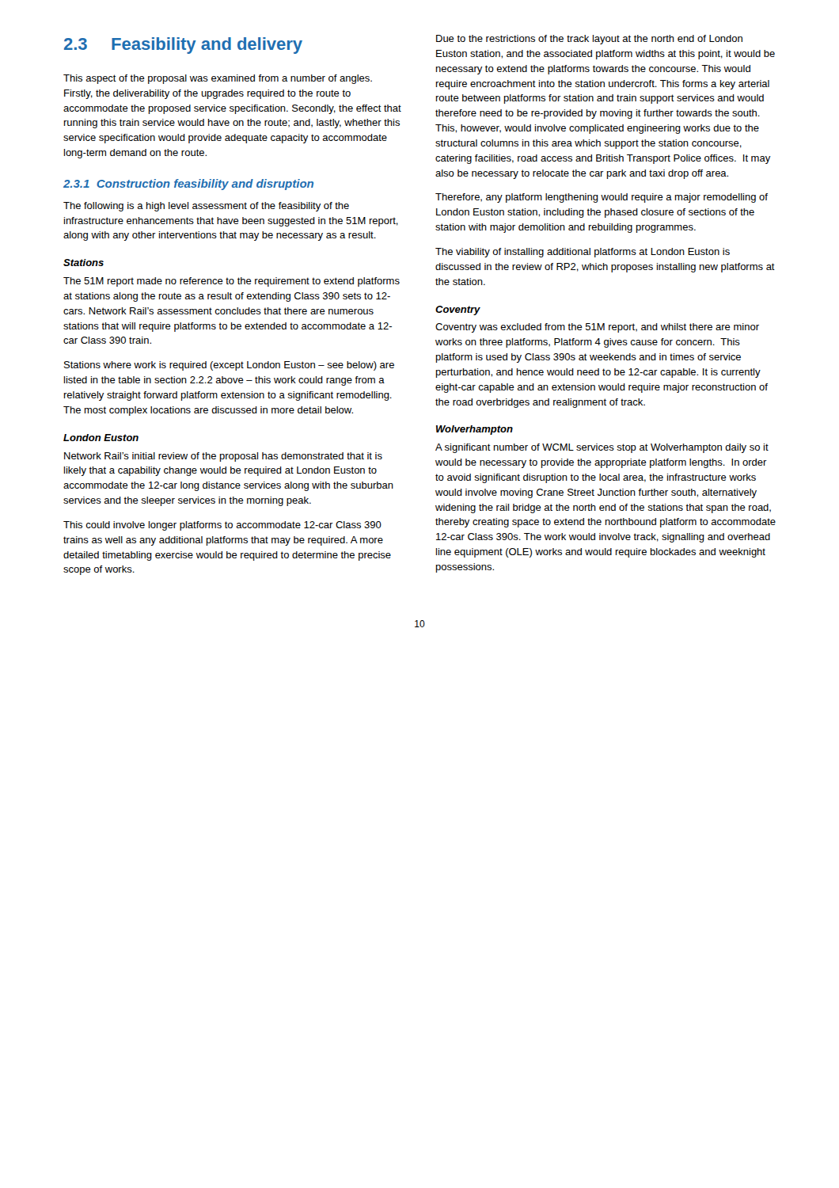2.3 Feasibility and delivery
This aspect of the proposal was examined from a number of angles. Firstly, the deliverability of the upgrades required to the route to accommodate the proposed service specification. Secondly, the effect that running this train service would have on the route; and, lastly, whether this service specification would provide adequate capacity to accommodate long-term demand on the route.
2.3.1 Construction feasibility and disruption
The following is a high level assessment of the feasibility of the infrastructure enhancements that have been suggested in the 51M report, along with any other interventions that may be necessary as a result.
Stations
The 51M report made no reference to the requirement to extend platforms at stations along the route as a result of extending Class 390 sets to 12-cars. Network Rail’s assessment concludes that there are numerous stations that will require platforms to be extended to accommodate a 12-car Class 390 train.
Stations where work is required (except London Euston – see below) are listed in the table in section 2.2.2 above – this work could range from a relatively straight forward platform extension to a significant remodelling. The most complex locations are discussed in more detail below.
London Euston
Network Rail’s initial review of the proposal has demonstrated that it is likely that a capability change would be required at London Euston to accommodate the 12-car long distance services along with the suburban services and the sleeper services in the morning peak.
This could involve longer platforms to accommodate 12-car Class 390 trains as well as any additional platforms that may be required. A more detailed timetabling exercise would be required to determine the precise scope of works.
Due to the restrictions of the track layout at the north end of London Euston station, and the associated platform widths at this point, it would be necessary to extend the platforms towards the concourse. This would require encroachment into the station undercroft. This forms a key arterial route between platforms for station and train support services and would therefore need to be re-provided by moving it further towards the south. This, however, would involve complicated engineering works due to the structural columns in this area which support the station concourse, catering facilities, road access and British Transport Police offices. It may also be necessary to relocate the car park and taxi drop off area.
Therefore, any platform lengthening would require a major remodelling of London Euston station, including the phased closure of sections of the station with major demolition and rebuilding programmes.
The viability of installing additional platforms at London Euston is discussed in the review of RP2, which proposes installing new platforms at the station.
Coventry
Coventry was excluded from the 51M report, and whilst there are minor works on three platforms, Platform 4 gives cause for concern. This platform is used by Class 390s at weekends and in times of service perturbation, and hence would need to be 12-car capable. It is currently eight-car capable and an extension would require major reconstruction of the road overbridges and realignment of track.
Wolverhampton
A significant number of WCML services stop at Wolverhampton daily so it would be necessary to provide the appropriate platform lengths. In order to avoid significant disruption to the local area, the infrastructure works would involve moving Crane Street Junction further south, alternatively widening the rail bridge at the north end of the stations that span the road, thereby creating space to extend the northbound platform to accommodate 12-car Class 390s. The work would involve track, signalling and overhead line equipment (OLE) works and would require blockades and weeknight possessions.
10